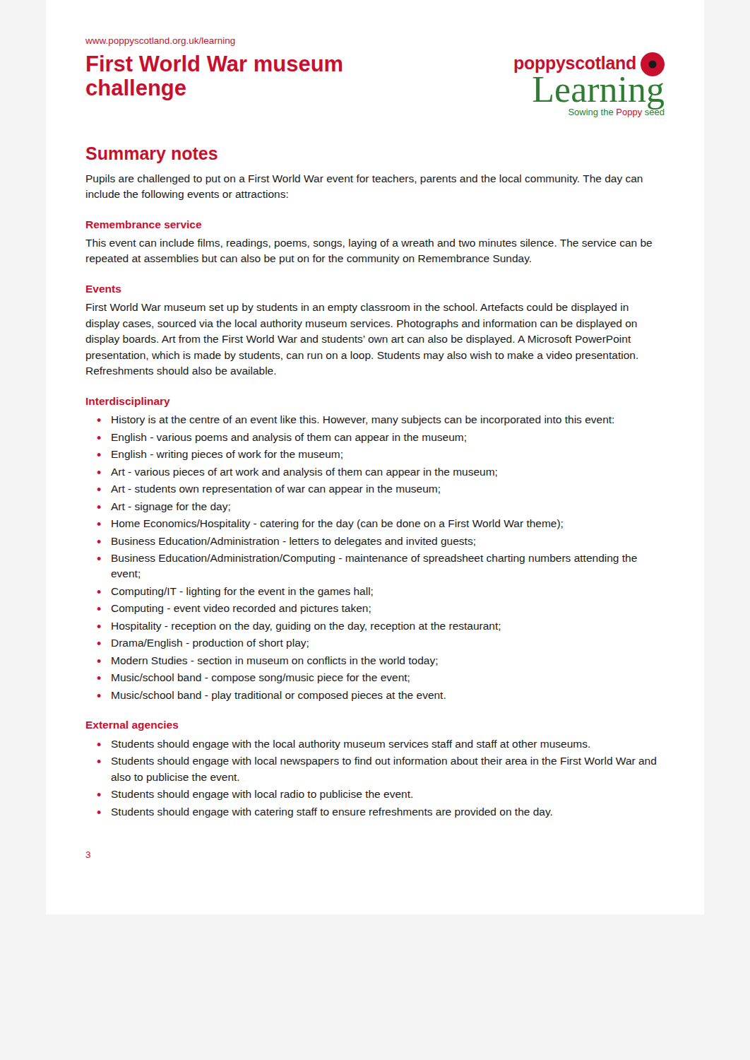www.poppyscotland.org.uk/learning
First World War museum
challenge
poppyscotland
Learning
Sowing the Poppy seed
Summary notes
Pupils are challenged to put on a First World War event for teachers, parents and the local community. The day can include the following events or attractions:
Remembrance service
This event can include films, readings, poems, songs, laying of a wreath and two minutes silence. The service can be repeated at assemblies but can also be put on for the community on Remembrance Sunday.
Events
First World War museum set up by students in an empty classroom in the school. Artefacts could be displayed in display cases, sourced via the local authority museum services. Photographs and information can be displayed on display boards. Art from the First World War and students’ own art can also be displayed. A Microsoft PowerPoint presentation, which is made by students, can run on a loop. Students may also wish to make a video presentation. Refreshments should also be available.
Interdisciplinary
History is at the centre of an event like this. However, many subjects can be incorporated into this event:
English - various poems and analysis of them can appear in the museum;
English - writing pieces of work for the museum;
Art - various pieces of art work and analysis of them can appear in the museum;
Art - students own representation of war can appear in the museum;
Art - signage for the day;
Home Economics/Hospitality - catering for the day (can be done on a First World War theme);
Business Education/Administration - letters to delegates and invited guests;
Business Education/Administration/Computing - maintenance of spreadsheet charting numbers attending the event;
Computing/IT - lighting for the event in the games hall;
Computing - event video recorded and pictures taken;
Hospitality - reception on the day, guiding on the day, reception at the restaurant;
Drama/English - production of short play;
Modern Studies - section in museum on conflicts in the world today;
Music/school band - compose song/music piece for the event;
Music/school band - play traditional or composed pieces at the event.
External agencies
Students should engage with the local authority museum services staff and staff at other museums.
Students should engage with local newspapers to find out information about their area in the First World War and also to publicise the event.
Students should engage with local radio to publicise the event.
Students should engage with catering staff to ensure refreshments are provided on the day.
3